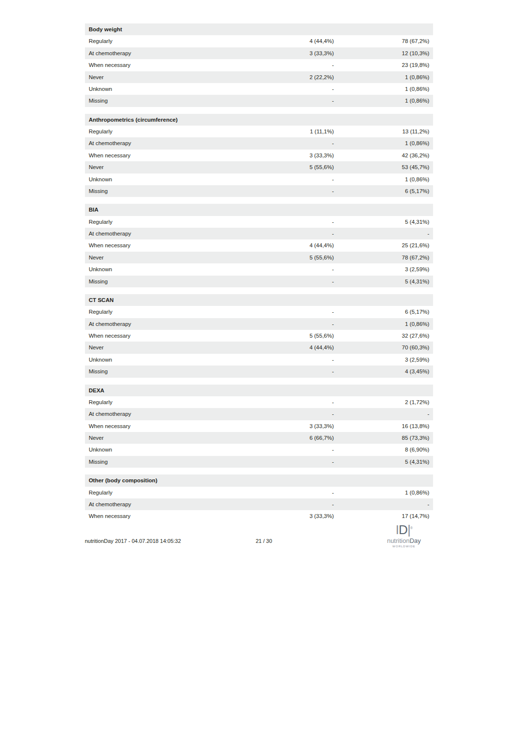| Body weight | | |
| Regularly | 4 (44,4%) | 78 (67,2%) |
| At chemotherapy | 3 (33,3%) | 12 (10,3%) |
| When necessary | - | 23 (19,8%) |
| Never | 2 (22,2%) | 1 (0,86%) |
| Unknown | - | 1 (0,86%) |
| Missing | - | 1 (0,86%) |
| Anthropometrics (circumference) | | |
| Regularly | 1 (11,1%) | 13 (11,2%) |
| At chemotherapy | - | 1 (0,86%) |
| When necessary | 3 (33,3%) | 42 (36,2%) |
| Never | 5 (55,6%) | 53 (45,7%) |
| Unknown | - | 1 (0,86%) |
| Missing | - | 6 (5,17%) |
| BIA | | |
| Regularly | - | 5 (4,31%) |
| At chemotherapy | - | - |
| When necessary | 4 (44,4%) | 25 (21,6%) |
| Never | 5 (55,6%) | 78 (67,2%) |
| Unknown | - | 3 (2,59%) |
| Missing | - | 5 (4,31%) |
| CT SCAN | | |
| Regularly | - | 6 (5,17%) |
| At chemotherapy | - | 1 (0,86%) |
| When necessary | 5 (55,6%) | 32 (27,6%) |
| Never | 4 (44,4%) | 70 (60,3%) |
| Unknown | - | 3 (2,59%) |
| Missing | - | 4 (3,45%) |
| DEXA | | |
| Regularly | - | 2 (1,72%) |
| At chemotherapy | - | - |
| When necessary | 3 (33,3%) | 16 (13,8%) |
| Never | 6 (66,7%) | 85 (73,3%) |
| Unknown | - | 8 (6,90%) |
| Missing | - | 5 (4,31%) |
| Other (body composition) | | |
| Regularly | - | 1 (0,86%) |
| At chemotherapy | - | - |
| When necessary | 3 (33,3%) | 17 (14,7%) |
nutritionDay 2017 - 04.07.2018 14:05:32 21 / 30
ID|®
nutrition Day
WORLDWIDE